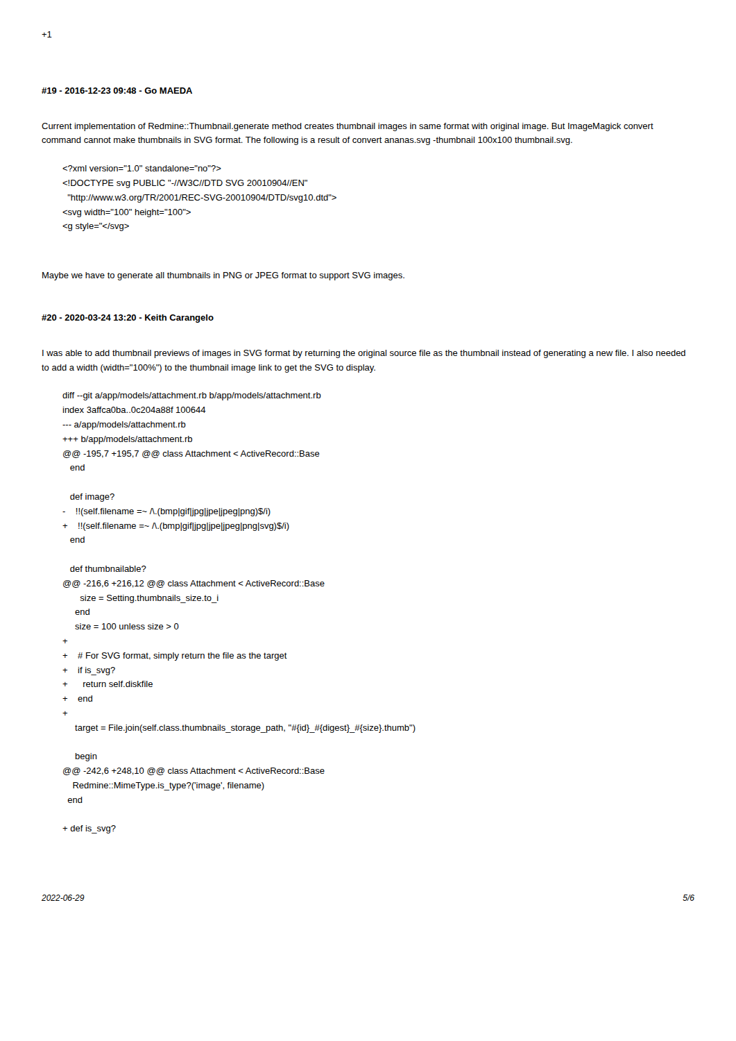+1
#19 - 2016-12-23 09:48 - Go MAEDA
Current implementation of Redmine::Thumbnail.generate method creates thumbnail images in same format with original image. But ImageMagick convert command cannot make thumbnails in SVG format. The following is a result of convert ananas.svg -thumbnail 100x100 thumbnail.svg.
<?xml version="1.0" standalone="no"?>
<!DOCTYPE svg PUBLIC "-//W3C//DTD SVG 20010904//EN"
  "http://www.w3.org/TR/2001/REC-SVG-20010904/DTD/svg10.dtd">
<svg width="100" height="100">
<g style="</svg>
Maybe we have to generate all thumbnails in PNG or JPEG format to support SVG images.
#20 - 2020-03-24 13:20 - Keith Carangelo
I was able to add thumbnail previews of images in SVG format by returning the original source file as the thumbnail instead of generating a new file. I also needed to add a width (width="100%") to the thumbnail image link to get the SVG to display.
diff --git a/app/models/attachment.rb b/app/models/attachment.rb
index 3affca0ba..0c204a88f 100644
--- a/app/models/attachment.rb
+++ b/app/models/attachment.rb
@@ -195,7 +195,7 @@ class Attachment < ActiveRecord::Base
   end

   def image?
-    !!(self.filename =~ /\.(bmp|gif|jpg|jpe|jpeg|png)$/i)
+    !!(self.filename =~ /\.(bmp|gif|jpg|jpe|jpeg|png|svg)$/i)
   end

   def thumbnailable?
@@ -216,6 +216,12 @@ class Attachment < ActiveRecord::Base
       size = Setting.thumbnails_size.to_i
     end
     size = 100 unless size > 0
+
+    # For SVG format, simply return the file as the target
+    if is_svg?
+      return self.diskfile
+    end
+
     target = File.join(self.class.thumbnails_storage_path, "#{id}_#{digest}_#{size}.thumb")

     begin
@@ -242,6 +248,10 @@ class Attachment < ActiveRecord::Base
    Redmine::MimeType.is_type?('image', filename)
  end

+ def is_svg?
2022-06-29 5/6